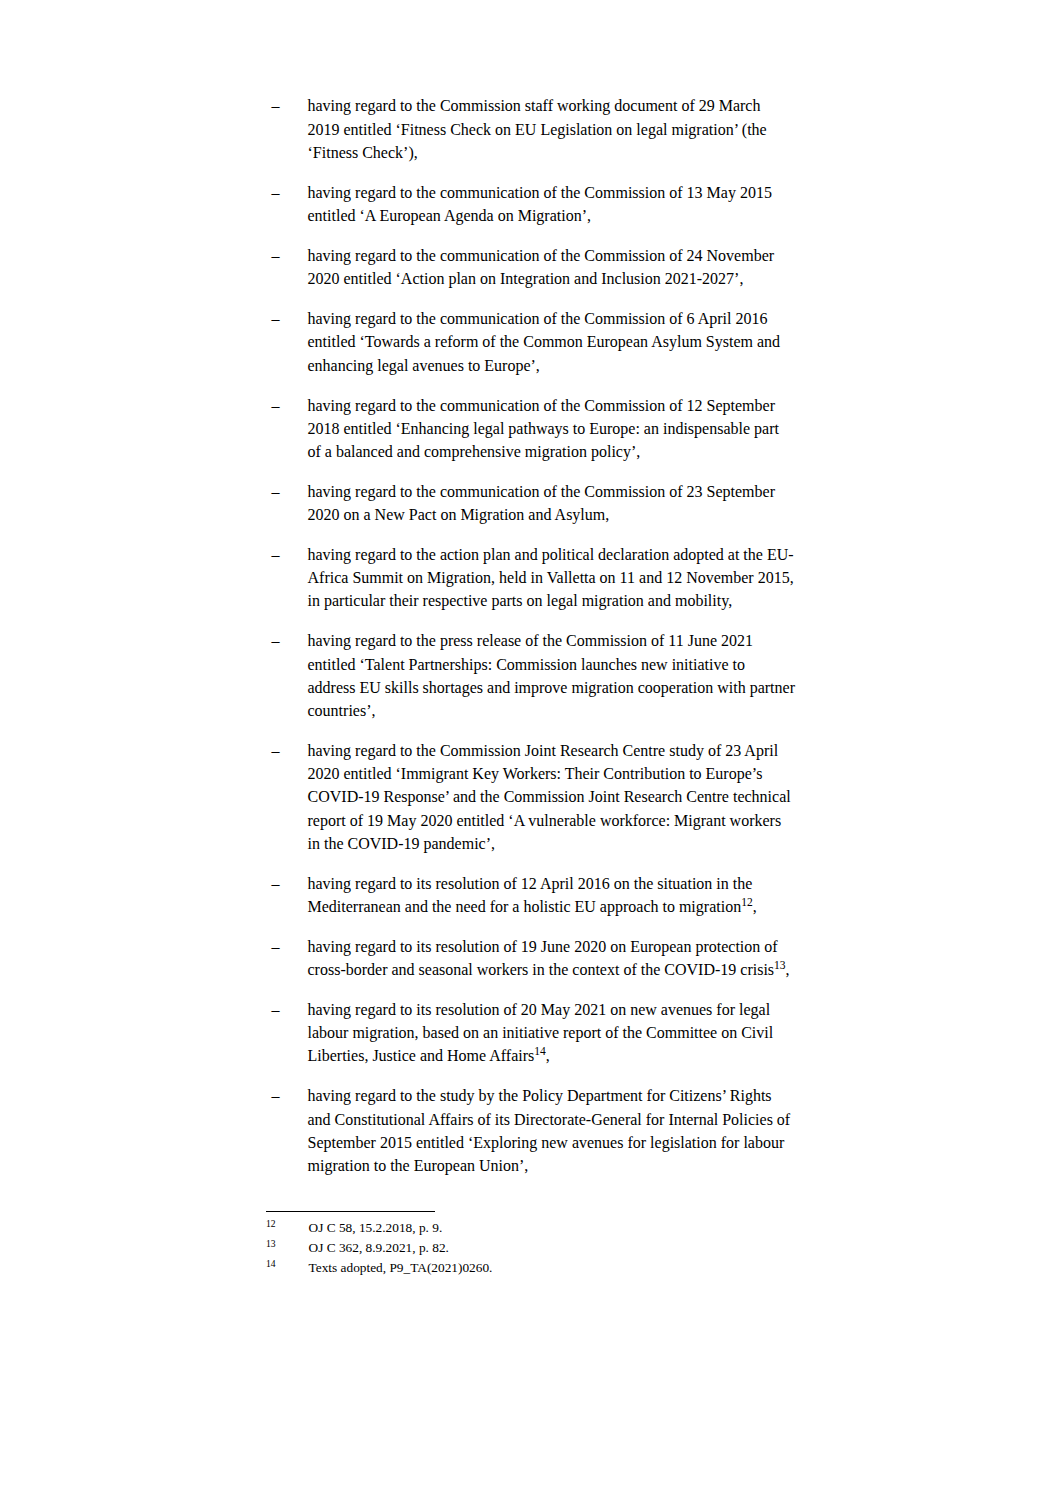having regard to the Commission staff working document of 29 March 2019 entitled ‘Fitness Check on EU Legislation on legal migration’ (the ‘Fitness Check’),
having regard to the communication of the Commission of 13 May 2015 entitled ‘A European Agenda on Migration’,
having regard to the communication of the Commission of 24 November 2020 entitled ‘Action plan on Integration and Inclusion 2021-2027’,
having regard to the communication of the Commission of 6 April 2016 entitled ‘Towards a reform of the Common European Asylum System and enhancing legal avenues to Europe’,
having regard to the communication of the Commission of 12 September 2018 entitled ‘Enhancing legal pathways to Europe: an indispensable part of a balanced and comprehensive migration policy’,
having regard to the communication of the Commission of 23 September 2020 on a New Pact on Migration and Asylum,
having regard to the action plan and political declaration adopted at the EU-Africa Summit on Migration, held in Valletta on 11 and 12 November 2015, in particular their respective parts on legal migration and mobility,
having regard to the press release of the Commission of 11 June 2021 entitled ‘Talent Partnerships: Commission launches new initiative to address EU skills shortages and improve migration cooperation with partner countries’,
having regard to the Commission Joint Research Centre study of 23 April 2020 entitled ‘Immigrant Key Workers: Their Contribution to Europe’s COVID-19 Response’ and the Commission Joint Research Centre technical report of 19 May 2020 entitled ‘A vulnerable workforce: Migrant workers in the COVID-19 pandemic’,
having regard to its resolution of 12 April 2016 on the situation in the Mediterranean and the need for a holistic EU approach to migration12,
having regard to its resolution of 19 June 2020 on European protection of cross-border and seasonal workers in the context of the COVID-19 crisis13,
having regard to its resolution of 20 May 2021 on new avenues for legal labour migration, based on an initiative report of the Committee on Civil Liberties, Justice and Home Affairs14,
having regard to the study by the Policy Department for Citizens’ Rights and Constitutional Affairs of its Directorate-General for Internal Policies of September 2015 entitled ‘Exploring new avenues for legislation for labour migration to the European Union’,
| 12 | OJ C 58, 15.2.2018, p. 9. |
| 13 | OJ C 362, 8.9.2021, p. 82. |
| 14 | Texts adopted, P9_TA(2021)0260. |